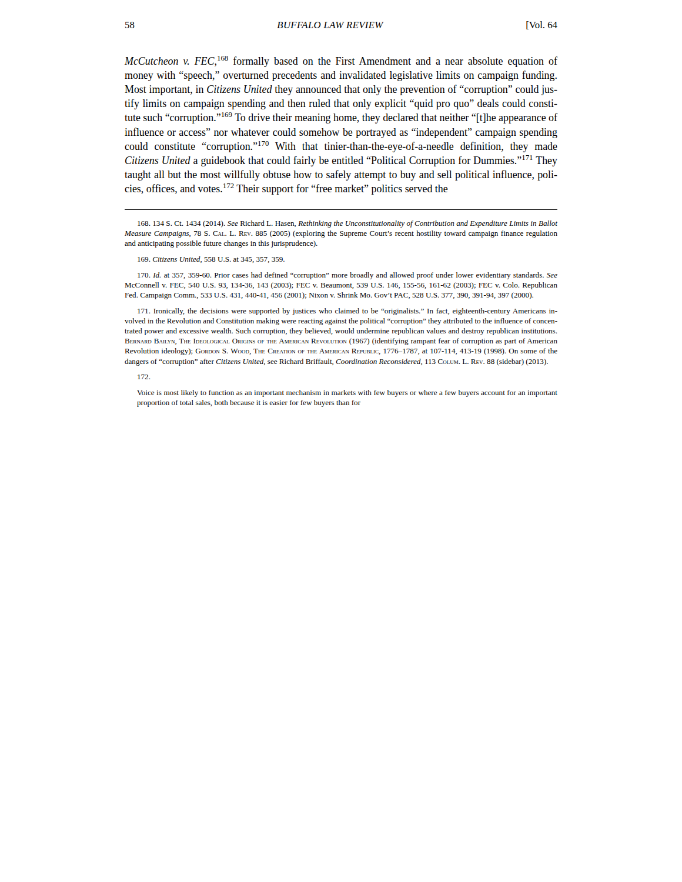58 BUFFALO LAW REVIEW [Vol. 64
McCutcheon v. FEC,168 formally based on the First Amendment and a near absolute equation of money with “speech,” overturned precedents and invalidated legislative limits on campaign funding. Most important, in Citizens United they announced that only the prevention of “corruption” could justify limits on campaign spending and then ruled that only explicit “quid pro quo” deals could constitute such “corruption.”169 To drive their meaning home, they declared that neither “[t]he appearance of influence or access” nor whatever could somehow be portrayed as “independent” campaign spending could constitute “corruption.”170 With that tinier-than-the-eye-of-a-needle definition, they made Citizens United a guidebook that could fairly be entitled “Political Corruption for Dummies.”171 They taught all but the most willfully obtuse how to safely attempt to buy and sell political influence, policies, offices, and votes.172 Their support for “free market” politics served the
168. 134 S. Ct. 1434 (2014). See Richard L. Hasen, Rethinking the Unconstitutionality of Contribution and Expenditure Limits in Ballot Measure Campaigns, 78 S. Cal. L. Rev. 885 (2005) (exploring the Supreme Court’s recent hostility toward campaign finance regulation and anticipating possible future changes in this jurisprudence).
169. Citizens United, 558 U.S. at 345, 357, 359.
170. Id. at 357, 359-60. Prior cases had defined “corruption” more broadly and allowed proof under lower evidentiary standards. See McConnell v. FEC, 540 U.S. 93, 134-36, 143 (2003); FEC v. Beaumont, 539 U.S. 146, 155-56, 161-62 (2003); FEC v. Colo. Republican Fed. Campaign Comm., 533 U.S. 431, 440-41, 456 (2001); Nixon v. Shrink Mo. Gov’t PAC, 528 U.S. 377, 390, 391-94, 397 (2000).
171. Ironically, the decisions were supported by justices who claimed to be “originalists.” In fact, eighteenth-century Americans involved in the Revolution and Constitution making were reacting against the political “corruption” they attributed to the influence of concentrated power and excessive wealth. Such corruption, they believed, would undermine republican values and destroy republican institutions. Bernard Bailyn, The Ideological Origins of the American Revolution (1967) (identifying rampant fear of corruption as part of American Revolution ideology); Gordon S. Wood, The Creation of the American Republic, 1776–1787, at 107-114, 413-19 (1998). On some of the dangers of “corruption” after Citizens United, see Richard Briffault, Coordination Reconsidered, 113 Colum. L. Rev. 88 (sidebar) (2013).
172.
Voice is most likely to function as an important mechanism in markets with few buyers or where a few buyers account for an important proportion of total sales, both because it is easier for few buyers than for